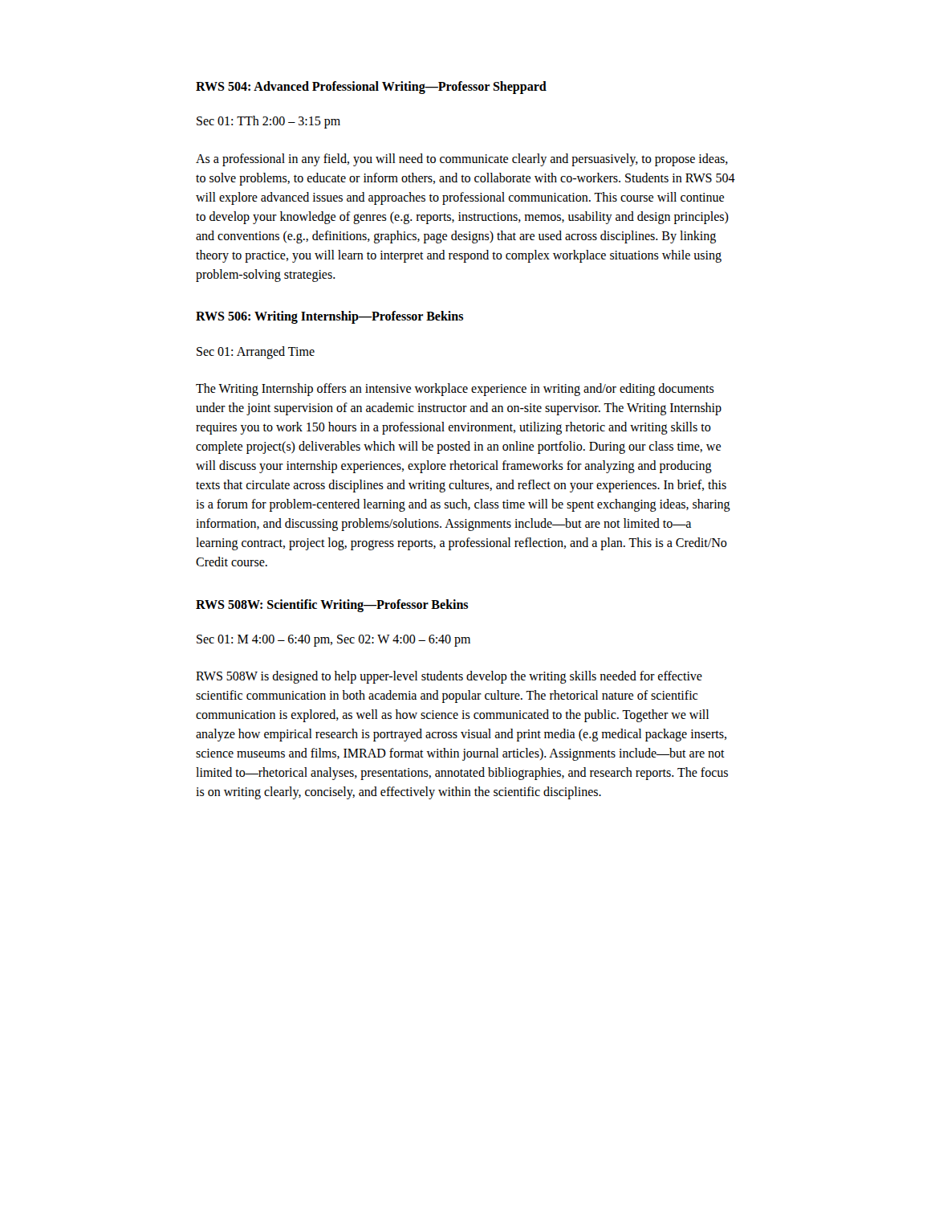RWS 504: Advanced Professional Writing—Professor Sheppard
Sec 01: TTh 2:00 – 3:15 pm
As a professional in any field, you will need to communicate clearly and persuasively, to propose ideas, to solve problems, to educate or inform others, and to collaborate with co-workers. Students in RWS 504 will explore advanced issues and approaches to professional communication. This course will continue to develop your knowledge of genres (e.g. reports, instructions, memos, usability and design principles) and conventions (e.g., definitions, graphics, page designs) that are used across disciplines. By linking theory to practice, you will learn to interpret and respond to complex workplace situations while using problem-solving strategies.
RWS 506: Writing Internship—Professor Bekins
Sec 01: Arranged Time
The Writing Internship offers an intensive workplace experience in writing and/or editing documents under the joint supervision of an academic instructor and an on-site supervisor. The Writing Internship requires you to work 150 hours in a professional environment, utilizing rhetoric and writing skills to complete project(s) deliverables which will be posted in an online portfolio. During our class time, we will discuss your internship experiences, explore rhetorical frameworks for analyzing and producing texts that circulate across disciplines and writing cultures, and reflect on your experiences. In brief, this is a forum for problem-centered learning and as such, class time will be spent exchanging ideas, sharing information, and discussing problems/solutions. Assignments include—but are not limited to—a learning contract, project log, progress reports, a professional reflection, and a plan. This is a Credit/No Credit course.
RWS 508W: Scientific Writing—Professor Bekins
Sec 01: M 4:00 – 6:40 pm, Sec 02: W 4:00 – 6:40 pm
RWS 508W is designed to help upper-level students develop the writing skills needed for effective scientific communication in both academia and popular culture. The rhetorical nature of scientific communication is explored, as well as how science is communicated to the public. Together we will analyze how empirical research is portrayed across visual and print media (e.g medical package inserts, science museums and films, IMRAD format within journal articles). Assignments include—but are not limited to—rhetorical analyses, presentations, annotated bibliographies, and research reports. The focus is on writing clearly, concisely, and effectively within the scientific disciplines.